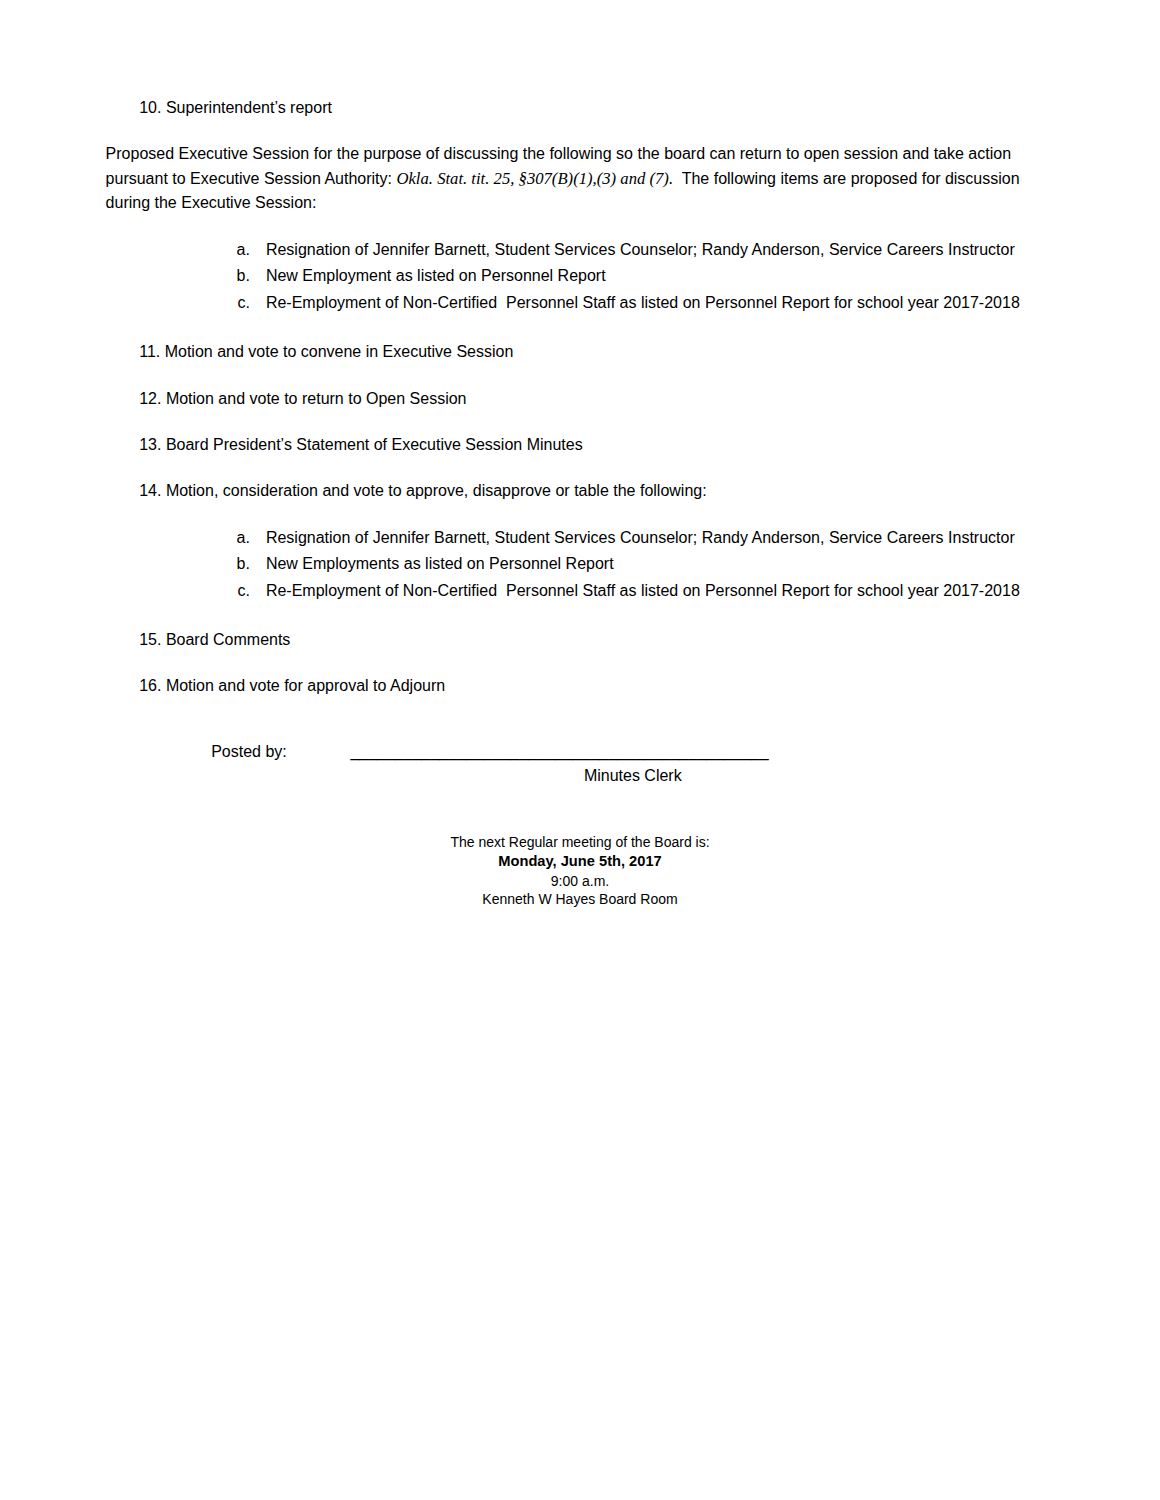10. Superintendent’s report
Proposed Executive Session for the purpose of discussing the following so the board can return to open session and take action pursuant to Executive Session Authority: Okla. Stat. tit. 25, §307(B)(1),(3) and (7). The following items are proposed for discussion during the Executive Session:
Resignation of Jennifer Barnett, Student Services Counselor; Randy Anderson, Service Careers Instructor
New Employment as listed on Personnel Report
Re-Employment of Non-Certified Personnel Staff as listed on Personnel Report for school year 2017-2018
11. Motion and vote to convene in Executive Session
12. Motion and vote to return to Open Session
13. Board President’s Statement of Executive Session Minutes
14. Motion, consideration and vote to approve, disapprove or table the following:
Resignation of Jennifer Barnett, Student Services Counselor; Randy Anderson, Service Careers Instructor
New Employments as listed on Personnel Report
Re-Employment of Non-Certified Personnel Staff as listed on Personnel Report for school year 2017-2018
15. Board Comments
16. Motion and vote for approval to Adjourn
Posted by:_______________________________________________
Minutes Clerk
The next Regular meeting of the Board is:
Monday, June 5th, 2017
9:00 a.m.
Kenneth W Hayes Board Room